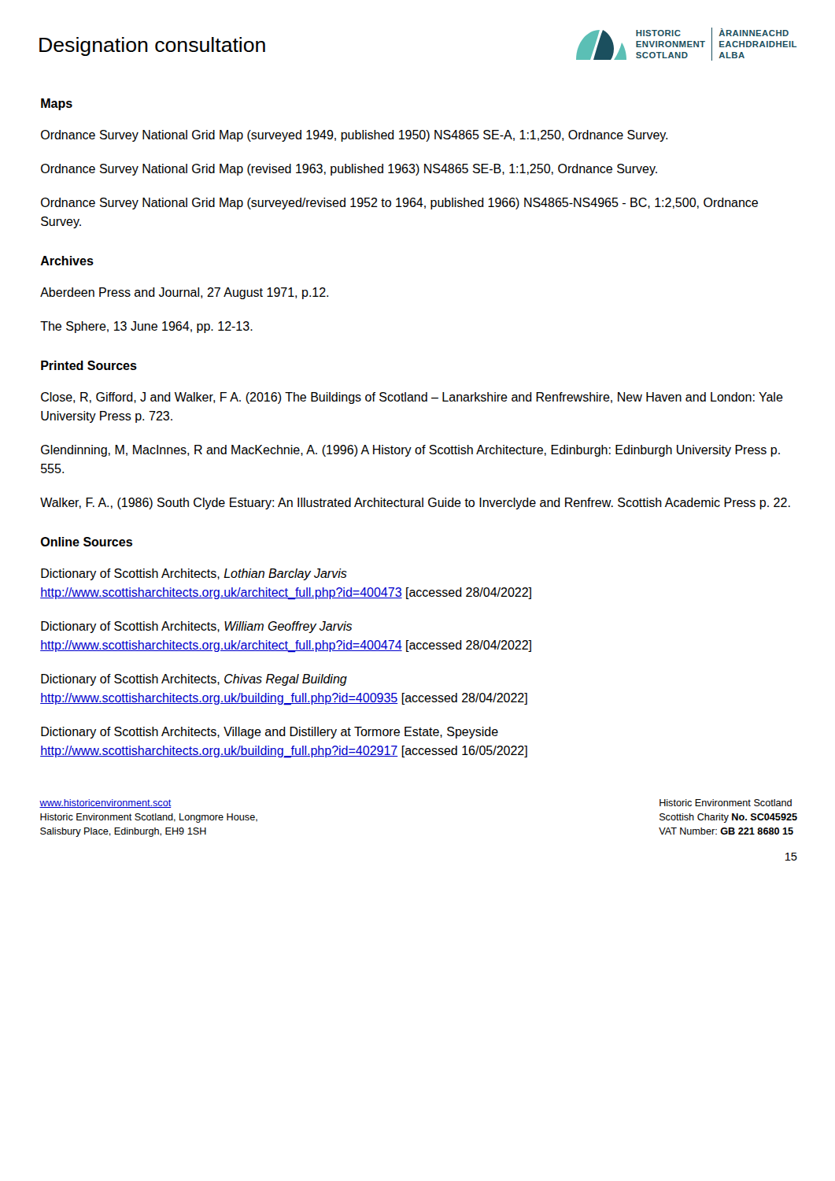Designation consultation
HISTORIC
ENVIRONMENT
SCOTLAND
ÀRAINNEACHD
EACHDRAIDHEIL
ALBA
Maps
Ordnance Survey National Grid Map (surveyed 1949, published 1950) NS4865 SE-A, 1:1,250, Ordnance Survey.
Ordnance Survey National Grid Map (revised 1963, published 1963) NS4865 SE-B, 1:1,250, Ordnance Survey.
Ordnance Survey National Grid Map (surveyed/revised 1952 to 1964, published 1966) NS4865-NS4965 - BC, 1:2,500, Ordnance Survey.
Archives
Aberdeen Press and Journal, 27 August 1971, p.12.
The Sphere, 13 June 1964, pp. 12-13.
Printed Sources
Close, R, Gifford, J and Walker, F A. (2016) The Buildings of Scotland – Lanarkshire and Renfrewshire, New Haven and London: Yale University Press p. 723.
Glendinning, M, MacInnes, R and MacKechnie, A. (1996) A History of Scottish Architecture, Edinburgh: Edinburgh University Press p. 555.
Walker, F. A., (1986) South Clyde Estuary: An Illustrated Architectural Guide to Inverclyde and Renfrew. Scottish Academic Press p. 22.
Online Sources
Dictionary of Scottish Architects, Lothian Barclay Jarvis
http://www.scottisharchitects.org.uk/architect_full.php?id=400473 [accessed 28/04/2022]
Dictionary of Scottish Architects, William Geoffrey Jarvis
http://www.scottisharchitects.org.uk/architect_full.php?id=400474 [accessed 28/04/2022]
Dictionary of Scottish Architects, Chivas Regal Building
http://www.scottisharchitects.org.uk/building_full.php?id=400935 [accessed 28/04/2022]
Dictionary of Scottish Architects, Village and Distillery at Tormore Estate, Speyside
http://www.scottisharchitects.org.uk/building_full.php?id=402917 [accessed 16/05/2022]
www.historicenvironment.scot
Historic Environment Scotland, Longmore House,
Salisbury Place, Edinburgh, EH9 1SH
Historic Environment Scotland
Scottish Charity No. SC045925
VAT Number: GB 221 8680 15
15